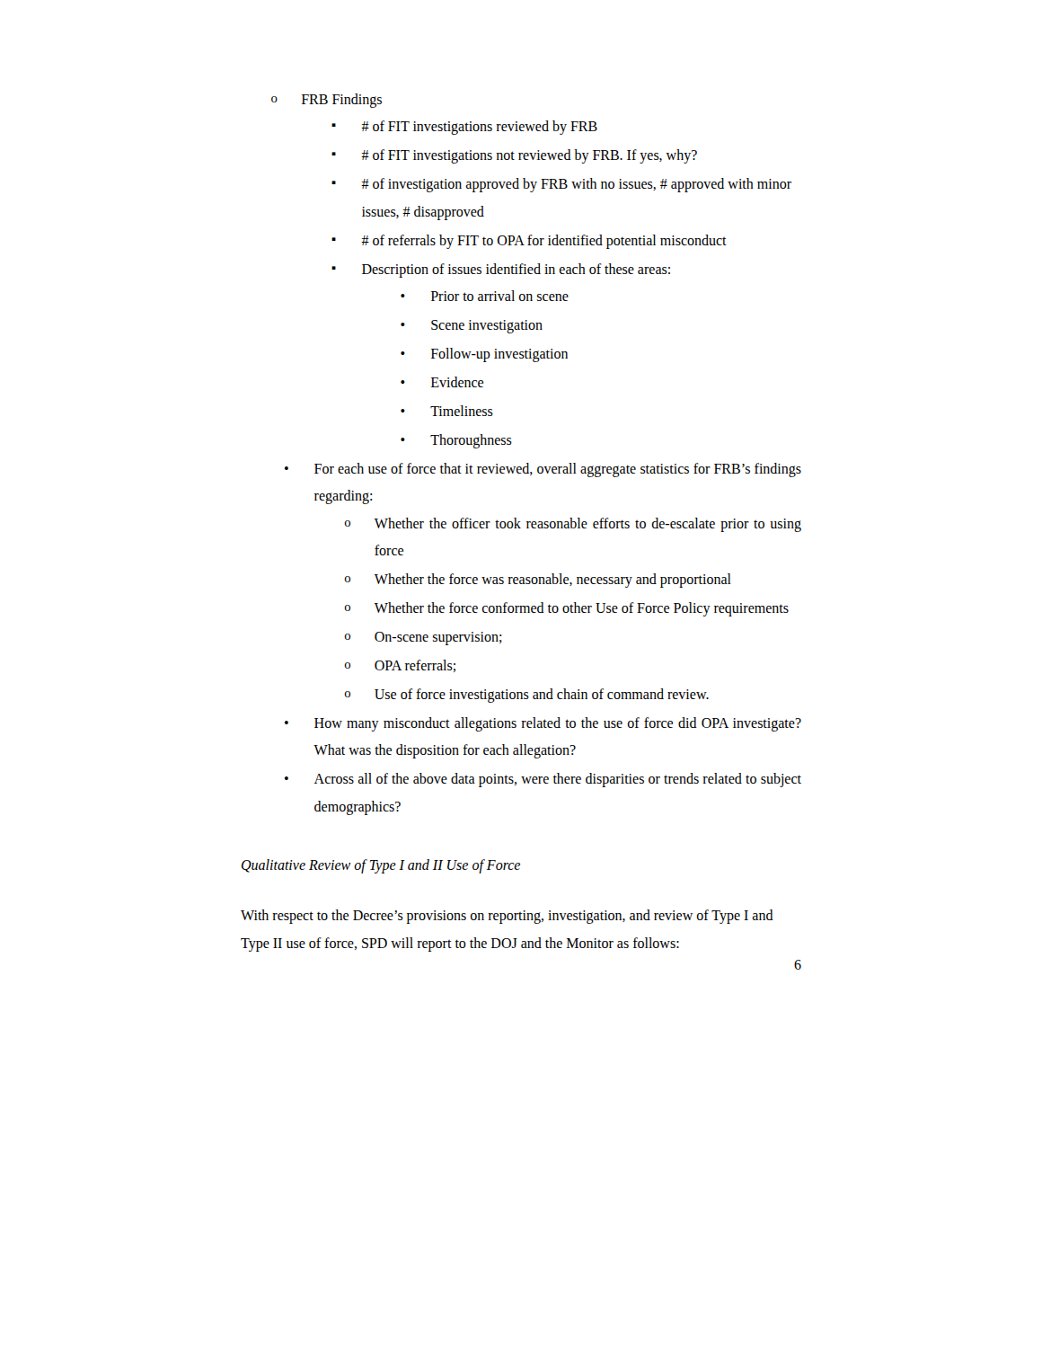FRB Findings
# of FIT investigations reviewed by FRB
# of FIT investigations not reviewed by FRB. If yes, why?
# of investigation approved by FRB with no issues, # approved with minor issues, # disapproved
# of referrals by FIT to OPA for identified potential misconduct
Description of issues identified in each of these areas:
Prior to arrival on scene
Scene investigation
Follow-up investigation
Evidence
Timeliness
Thoroughness
For each use of force that it reviewed, overall aggregate statistics for FRB’s findings regarding:
Whether the officer took reasonable efforts to de-escalate prior to using force
Whether the force was reasonable, necessary and proportional
Whether the force conformed to other Use of Force Policy requirements
On-scene supervision;
OPA referrals;
Use of force investigations and chain of command review.
How many misconduct allegations related to the use of force did OPA investigate? What was the disposition for each allegation?
Across all of the above data points, were there disparities or trends related to subject demographics?
Qualitative Review of Type I and II Use of Force
With respect to the Decree’s provisions on reporting, investigation, and review of Type I and Type II use of force, SPD will report to the DOJ and the Monitor as follows:
6